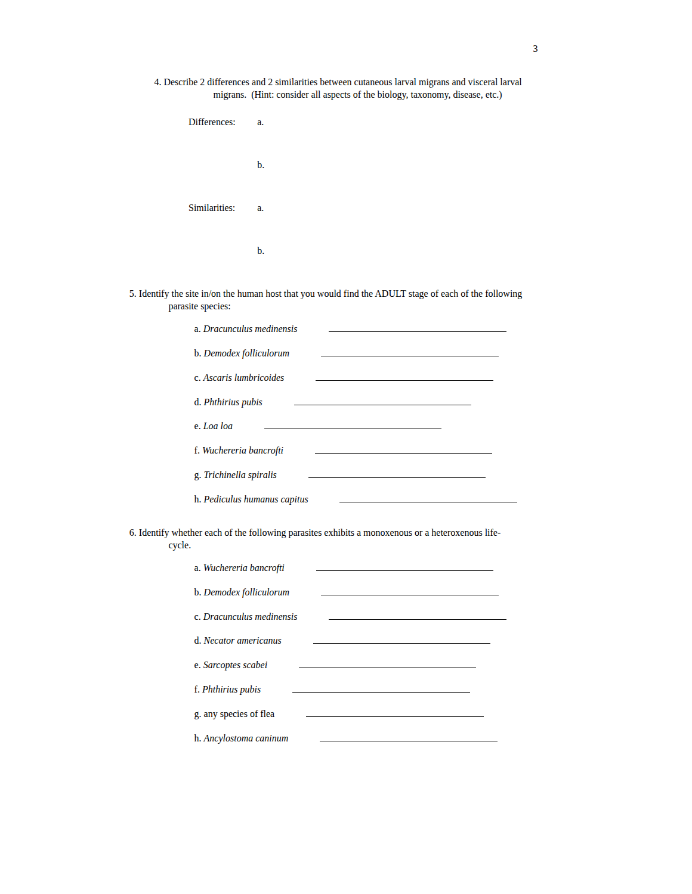3
4. Describe 2 differences and 2 similarities between cutaneous larval migrans and visceral larval migrans. (Hint: consider all aspects of the biology, taxonomy, disease, etc.)
Differences: a.
Differences: b.
Similarities: a.
Similarities: b.
5. Identify the site in/on the human host that you would find the ADULT stage of each of the following parasite species:
a. Dracunculus medinensis
b. Demodex folliculorum
c. Ascaris lumbricoides
d. Phthirius pubis
e. Loa loa
f. Wuchereria bancrofti
g. Trichinella spiralis
h. Pediculus humanus capitus
6. Identify whether each of the following parasites exhibits a monoxenous or a heteroxenous life- cycle.
a. Wuchereria bancrofti
b. Demodex folliculorum
c. Dracunculus medinensis
d. Necator americanus
e. Sarcoptes scabei
f. Phthirius pubis
g. any species of flea
h. Ancylostoma caninum